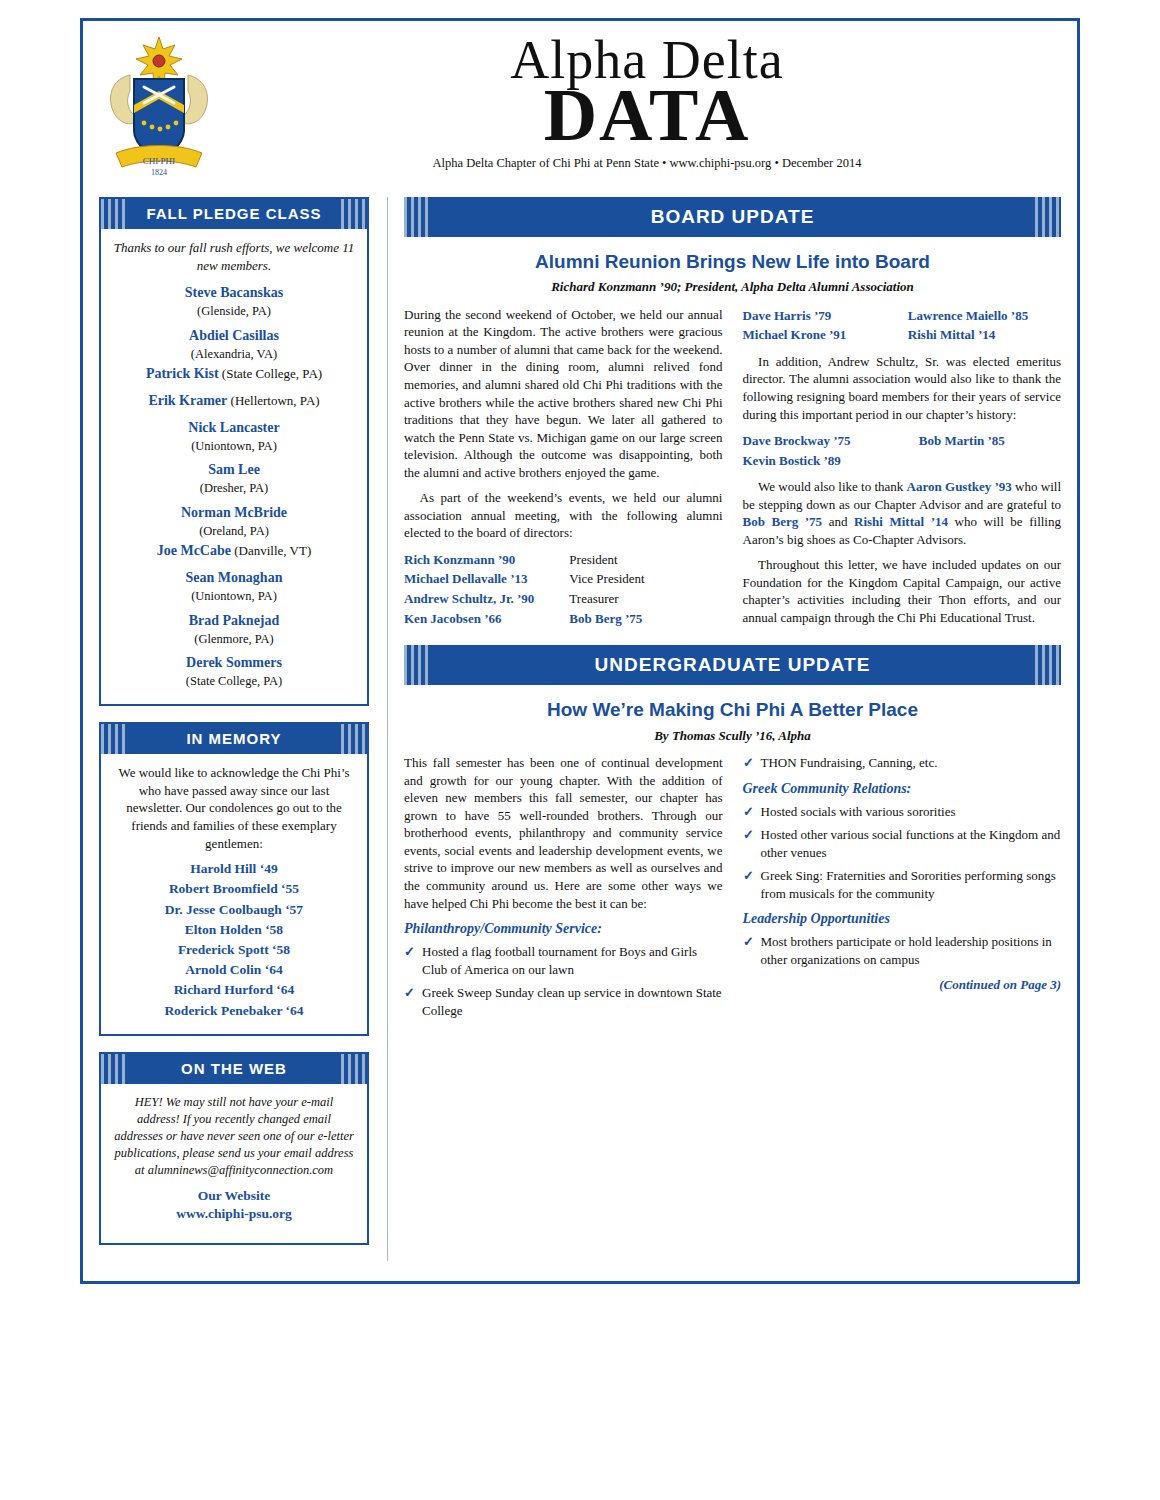CHI PHI 1824
Alpha Delta
DATA
Alpha Delta Chapter of Chi Phi at Penn State • www.chiphi-psu.org • December 2014
FALL PLEDGE CLASS
Thanks to our fall rush efforts, we welcome 11 new members.
Steve Bacanskas (Glenside, PA) Abdiel Casillas (Alexandria, VA)
Patrick Kist (State College, PA)
Erik Kramer (Hellertown, PA)
Nick Lancaster (Uniontown, PA) Sam Lee (Dresher, PA) Norman McBride (Oreland, PA)
Joe McCabe (Danville, VT)
Sean Monaghan (Uniontown, PA) Brad Paknejad (Glenmore, PA) Derek Sommers (State College, PA)
IN MEMORY
We would like to acknowledge the Chi Phi’s who have passed away since our last newsletter. Our condolences go out to the friends and families of these exemplary gentlemen:
Harold Hill ‘49
Robert Broomfield ‘55
Dr. Jesse Coolbaugh ‘57
Elton Holden ‘58
Frederick Spott ‘58
Arnold Colin ‘64
Richard Hurford ‘64
Roderick Penebaker ‘64
ON THE WEB
HEY! We may still not have your e-mail address! If you recently changed email addresses or have never seen one of our e-letter publications, please send us your email address at alumninews@affinityconnection.com
Our Website
www.chiphi-psu.org
BOARD UPDATE
Alumni Reunion Brings New Life into Board
Richard Konzmann ’90; President, Alpha Delta Alumni Association
During the second weekend of October, we held our annual reunion at the Kingdom. The active brothers were gracious hosts to a number of alumni that came back for the weekend. Over dinner in the dining room, alumni relived fond memories, and alumni shared old Chi Phi traditions with the active brothers while the active brothers shared new Chi Phi traditions that they have begun. We later all gathered to watch the Penn State vs. Michigan game on our large screen television. Although the outcome was disappointing, both the alumni and active brothers enjoyed the game.
As part of the weekend’s events, we held our alumni association annual meeting, with the following alumni elected to the board of directors:
| Rich Konzmann ’90 | President |
| Michael Dellavalle ’13 | Vice President |
| Andrew Schultz, Jr. ’90 | Treasurer |
| Ken Jacobsen ’66 | Bob Berg ’75 |
| Dave Harris ’79 | Lawrence Maiello ’85 |
| Michael Krone ’91 | Rishi Mittal ’14 |
In addition, Andrew Schultz, Sr. was elected emeritus director. The alumni association would also like to thank the following resigning board members for their years of service during this important period in our chapter’s history:
| Dave Brockway ’75 | Bob Martin ’85 |
| Kevin Bostick ’89 | |
We would also like to thank Aaron Gustkey ’93 who will be stepping down as our Chapter Advisor and are grateful to Bob Berg ’75 and Rishi Mittal ’14 who will be filling Aaron’s big shoes as Co-Chapter Advisors.
Throughout this letter, we have included updates on our Foundation for the Kingdom Capital Campaign, our active chapter’s activities including their Thon efforts, and our annual campaign through the Chi Phi Educational Trust.
UNDERGRADUATE UPDATE
How We’re Making Chi Phi A Better Place
By Thomas Scully ’16, Alpha
This fall semester has been one of continual development and growth for our young chapter. With the addition of eleven new members this fall semester, our chapter has grown to have 55 well-rounded brothers. Through our brotherhood events, philanthropy and community service events, social events and leadership development events, we strive to improve our new members as well as ourselves and the community around us. Here are some other ways we have helped Chi Phi become the best it can be:
Philanthropy/Community Service:
Hosted a flag football tournament for Boys and Girls Club of America on our lawn
Greek Sweep Sunday clean up service in downtown State College
THON Fundraising, Canning, etc.
Greek Community Relations:
Hosted socials with various sororities
Hosted other various social functions at the Kingdom and other venues
Greek Sing: Fraternities and Sororities performing songs from musicals for the community
Leadership Opportunities
Most brothers participate or hold leadership positions in other organizations on campus
(Continued on Page 3)